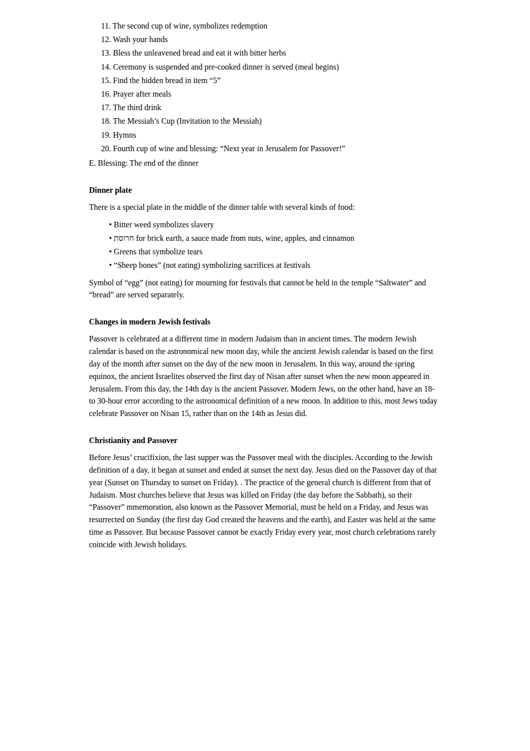11. The second cup of wine, symbolizes redemption
12. Wash your hands
13. Bless the unleavened bread and eat it with bitter herbs
14. Ceremony is suspended and pre-cooked dinner is served (meal begins)
15. Find the hidden bread in item “5”
16. Prayer after meals
17. The third drink
18. The Messiah’s Cup (Invitation to the Messiah)
19. Hymns
20. Fourth cup of wine and blessing: “Next year in Jerusalem for Passover!”
E. Blessing: The end of the dinner
Dinner plate
There is a special plate in the middle of the dinner table with several kinds of food:
Bitter weed symbolizes slavery
חרוסת for brick earth, a sauce made from nuts, wine, apples, and cinnamon
Greens that symbolize tears
“Sheep bones” (not eating) symbolizing sacrifices at festivals
Symbol of “egg” (not eating) for mourning for festivals that cannot be held in the temple “Saltwater” and “bread” are served separately.
Changes in modern Jewish festivals
Passover is celebrated at a different time in modern Judaism than in ancient times. The modern Jewish calendar is based on the astronomical new moon day, while the ancient Jewish calendar is based on the first day of the month after sunset on the day of the new moon in Jerusalem. In this way, around the spring equinox, the ancient Israelites observed the first day of Nisan after sunset when the new moon appeared in Jerusalem. From this day, the 14th day is the ancient Passover. Modern Jews, on the other hand, have an 18- to 30-hour error according to the astronomical definition of a new moon. In addition to this, most Jews today celebrate Passover on Nisan 15, rather than on the 14th as Jesus did.
Christianity and Passover
Before Jesus’ crucifixion, the last supper was the Passover meal with the disciples. According to the Jewish definition of a day, it began at sunset and ended at sunset the next day. Jesus died on the Passover day of that year (Sunset on Thursday to sunset on Friday). . The practice of the general church is different from that of Judaism. Most churches believe that Jesus was killed on Friday (the day before the Sabbath), so their “Passover” mmemoration, also known as the Passover Memorial, must be held on a Friday, and Jesus was resurrected on Sunday (the first day God created the heavens and the earth), and Easter was held at the same time as Passover. But because Passover cannot be exactly Friday every year, most church celebrations rarely coincide with Jewish holidays.